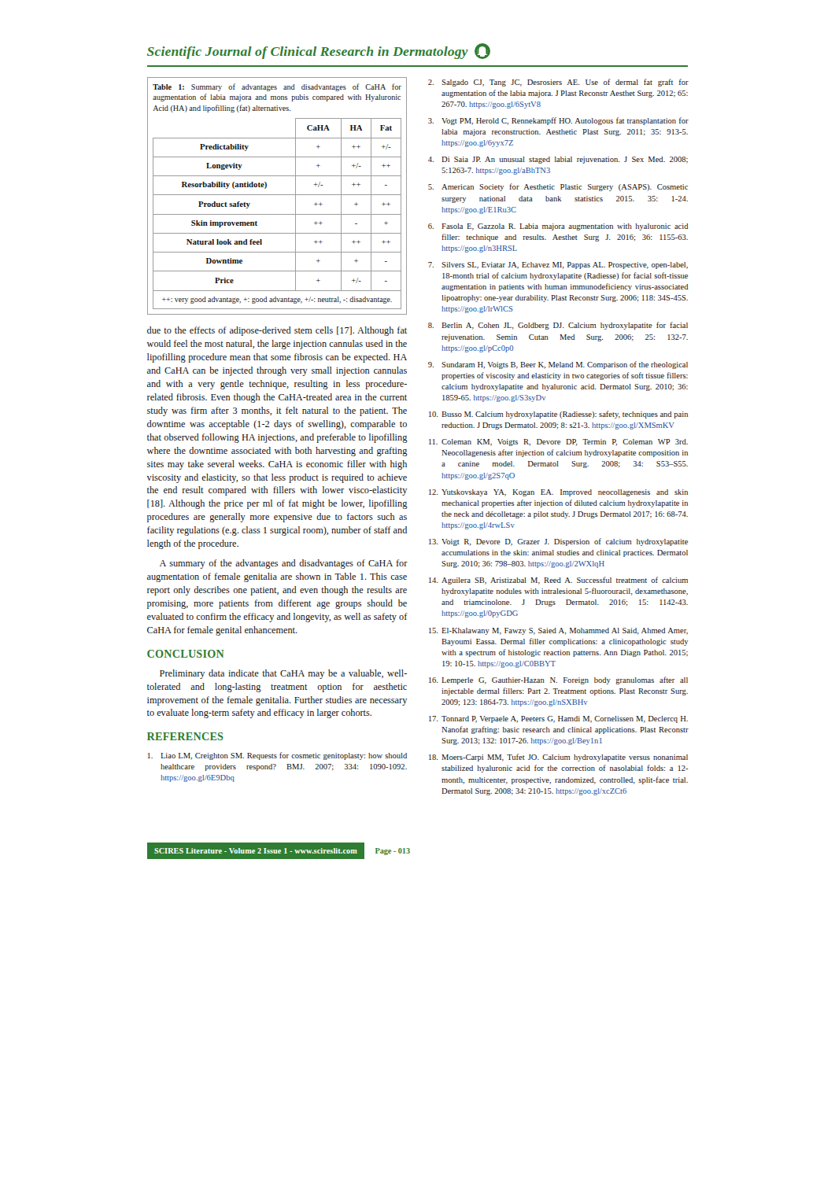Scientific Journal of Clinical Research in Dermatology
Table 1: Summary of advantages and disadvantages of CaHA for augmentation of labia majora and mons pubis compared with Hyaluronic Acid (HA) and lipofilling (fat) alternatives.
| | CaHA | HA | Fat |
| --- | --- | --- | --- |
| Predictability | + | ++ | +/- |
| Longevity | + | +/- | ++ |
| Resorbability (antidote) | +/- | ++ | - |
| Product safety | ++ | + | ++ |
| Skin improvement | ++ | - | + |
| Natural look and feel | ++ | ++ | ++ |
| Downtime | + | + | - |
| Price | + | +/- | - |
| ++: very good advantage, +: good advantage, +/-: neutral, -: disadvantage. |
due to the effects of adipose-derived stem cells [17]. Although fat would feel the most natural, the large injection cannulas used in the lipofilling procedure mean that some fibrosis can be expected. HA and CaHA can be injected through very small injection cannulas and with a very gentle technique, resulting in less procedure-related fibrosis. Even though the CaHA-treated area in the current study was firm after 3 months, it felt natural to the patient. The downtime was acceptable (1-2 days of swelling), comparable to that observed following HA injections, and preferable to lipofilling where the downtime associated with both harvesting and grafting sites may take several weeks. CaHA is economic filler with high viscosity and elasticity, so that less product is required to achieve the end result compared with fillers with lower visco-elasticity [18]. Although the price per ml of fat might be lower, lipofilling procedures are generally more expensive due to factors such as facility regulations (e.g. class 1 surgical room), number of staff and length of the procedure.
A summary of the advantages and disadvantages of CaHA for augmentation of female genitalia are shown in Table 1. This case report only describes one patient, and even though the results are promising, more patients from different age groups should be evaluated to confirm the efficacy and longevity, as well as safety of CaHA for female genital enhancement.
CONCLUSION
Preliminary data indicate that CaHA may be a valuable, well-tolerated and long-lasting treatment option for aesthetic improvement of the female genitalia. Further studies are necessary to evaluate long-term safety and efficacy in larger cohorts.
REFERENCES
Liao LM, Creighton SM. Requests for cosmetic genitoplasty: how should healthcare providers respond? BMJ. 2007; 334: 1090-1092. https://goo.gl/6E9Dbq
Salgado CJ, Tang JC, Desrosiers AE. Use of dermal fat graft for augmentation of the labia majora. J Plast Reconstr Aesthet Surg. 2012; 65: 267-70. https://goo.gl/6SytV8
Vogt PM, Herold C, Rennekampff HO. Autologous fat transplantation for labia majora reconstruction. Aesthetic Plast Surg. 2011; 35: 913-5. https://goo.gl/6yyx7Z
Di Saia JP. An unusual staged labial rejuvenation. J Sex Med. 2008; 5:1263-7. https://goo.gl/aBhTN3
American Society for Aesthetic Plastic Surgery (ASAPS). Cosmetic surgery national data bank statistics 2015. 35: 1-24. https://goo.gl/E1Ru3C
Fasola E, Gazzola R. Labia majora augmentation with hyaluronic acid filler: technique and results. Aesthet Surg J. 2016; 36: 1155-63. https://goo.gl/n3HRSL
Silvers SL, Eviatar JA, Echavez MI, Pappas AL. Prospective, open-label, 18-month trial of calcium hydroxylapatite (Radiesse) for facial soft-tissue augmentation in patients with human immunodeficiency virus-associated lipoatrophy: one-year durability. Plast Reconstr Surg. 2006; 118: 34S-45S. https://goo.gl/lrWlCS
Berlin A, Cohen JL, Goldberg DJ. Calcium hydroxylapatite for facial rejuvenation. Semin Cutan Med Surg. 2006; 25: 132-7. https://goo.gl/pCc0p0
Sundaram H, Voigts B, Beer K, Meland M. Comparison of the rheological properties of viscosity and elasticity in two categories of soft tissue fillers: calcium hydroxylapatite and hyaluronic acid. Dermatol Surg. 2010; 36: 1859-65. https://goo.gl/S3syDv
Busso M. Calcium hydroxylapatite (Radiesse): safety, techniques and pain reduction. J Drugs Dermatol. 2009; 8: s21-3. https://goo.gl/XMSmKV
Coleman KM, Voigts R, Devore DP, Termin P, Coleman WP 3rd. Neocollagenesis after injection of calcium hydroxylapatite composition in a canine model. Dermatol Surg. 2008; 34: S53–S55. https://goo.gl/g2S7qO
Yutskovskaya YA, Kogan EA. Improved neocollagenesis and skin mechanical properties after injection of diluted calcium hydroxylapatite in the neck and décolletage: a pilot study. J Drugs Dermatol 2017; 16: 68-74. https://goo.gl/4rwLSv
Voigt R, Devore D, Grazer J. Dispersion of calcium hydroxylapatite accumulations in the skin: animal studies and clinical practices. Dermatol Surg. 2010; 36: 798–803. https://goo.gl/2WXlqH
Aguilera SB, Aristizabal M, Reed A. Successful treatment of calcium hydroxylapatite nodules with intralesional 5-fluorouracil, dexamethasone, and triamcinolone. J Drugs Dermatol. 2016; 15: 1142-43. https://goo.gl/0pyGDG
El-Khalawany M, Fawzy S, Saied A, Mohammed Al Said, Ahmed Amer, Bayoumi Eassa. Dermal filler complications: a clinicopathologic study with a spectrum of histologic reaction patterns. Ann Diagn Pathol. 2015; 19: 10-15. https://goo.gl/C0BBYT
Lemperle G, Gauthier-Hazan N. Foreign body granulomas after all injectable dermal fillers: Part 2. Treatment options. Plast Reconstr Surg. 2009; 123: 1864-73. https://goo.gl/nSXBHv
Tonnard P, Verpaele A, Peeters G, Hamdi M, Cornelissen M, Declercq H. Nanofat grafting: basic research and clinical applications. Plast Reconstr Surg. 2013; 132: 1017-26. https://goo.gl/Bey1n1
Moers-Carpi MM, Tufet JO. Calcium hydroxylapatite versus nonanimal stabilized hyaluronic acid for the correction of nasolabial folds: a 12-month, multicenter, prospective, randomized, controlled, split-face trial. Dermatol Surg. 2008; 34: 210-15. https://goo.gl/xcZCt6
SCIRES Literature - Volume 2 Issue 1 - www.scireslit.com Page - 013